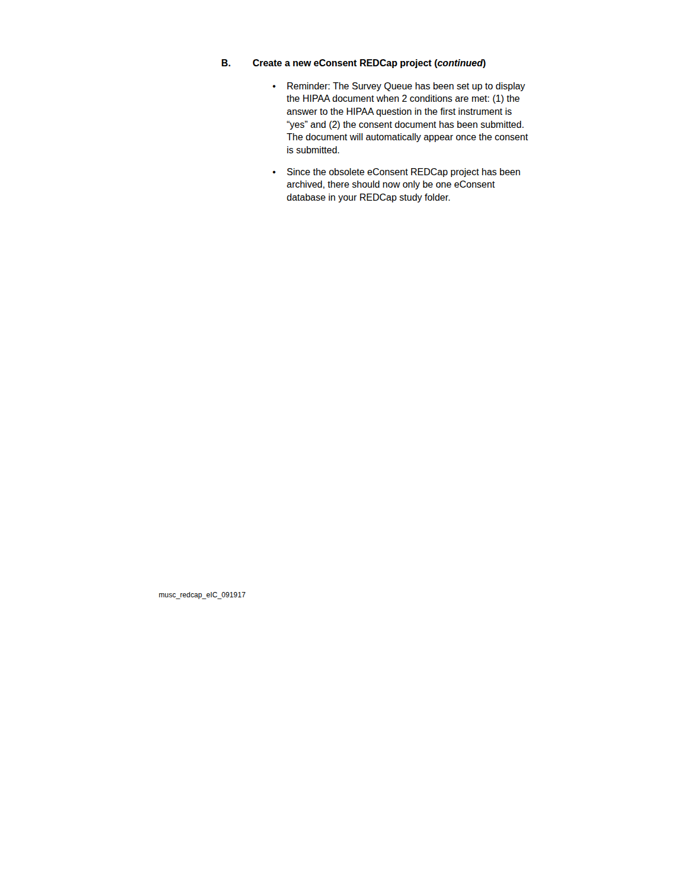B.
Create a new eConsent REDCap project (continued)
Reminder: The Survey Queue has been set up to display the HIPAA document when 2 conditions are met: (1) the answer to the HIPAA question in the first instrument is “yes” and (2) the consent document has been submitted. The document will automatically appear once the consent is submitted.
Since the obsolete eConsent REDCap project has been archived, there should now only be one eConsent database in your REDCap study folder.
musc_redcap_eIC_091917